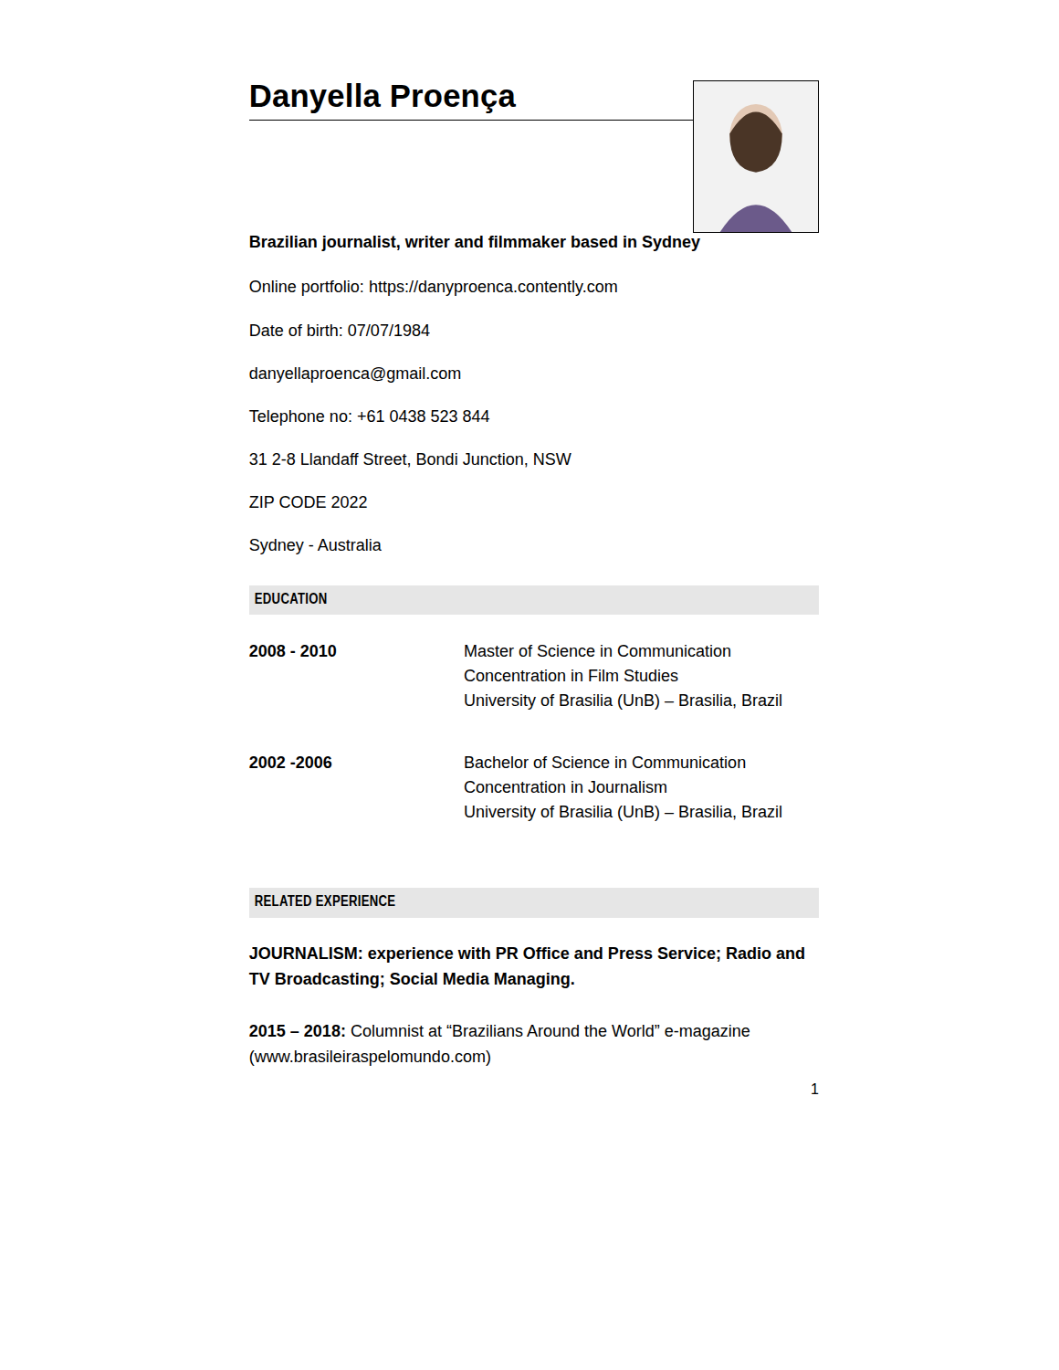Danyella Proença
Brazilian journalist, writer and filmmaker based in Sydney
Online portfolio: https://danyproenca.contently.com
Date of birth: 07/07/1984
danyellaproenca@gmail.com
Telephone no: +61 0438 523 844
31 2-8 Llandaff Street, Bondi Junction, NSW
ZIP CODE 2022
Sydney - Australia
Education
| 2008 - 2010 | Master of Science in Communication Concentration in Film Studies University of Brasilia (UnB) – Brasilia, Brazil |
| 2002 -2006 | Bachelor of Science in Communication Concentration in Journalism University of Brasilia (UnB) – Brasilia, Brazil |
Related Experience
JOURNALISM: experience with PR Office and Press Service; Radio and TV Broadcasting; Social Media Managing.
2015 – 2018: Columnist at “Brazilians Around the World” e-magazine (www.brasileiraspelomundo.com)
1